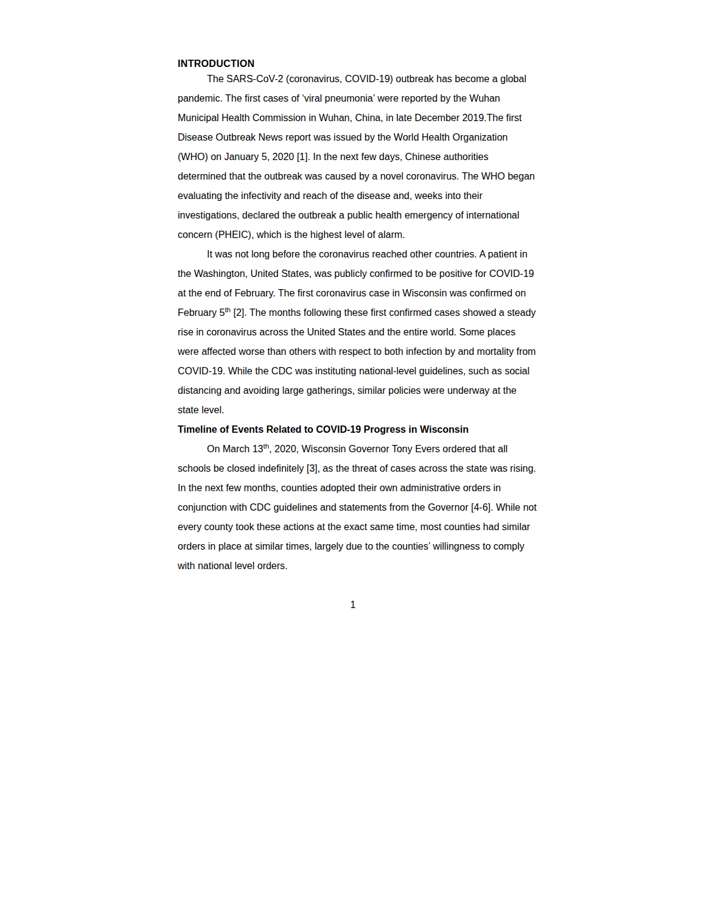INTRODUCTION
The SARS-CoV-2 (coronavirus, COVID-19) outbreak has become a global pandemic. The first cases of ‘viral pneumonia’ were reported by the Wuhan Municipal Health Commission in Wuhan, China, in late December 2019.The first Disease Outbreak News report was issued by the World Health Organization (WHO) on January 5, 2020 [1]. In the next few days, Chinese authorities determined that the outbreak was caused by a novel coronavirus. The WHO began evaluating the infectivity and reach of the disease and, weeks into their investigations, declared the outbreak a public health emergency of international concern (PHEIC), which is the highest level of alarm.
It was not long before the coronavirus reached other countries. A patient in the Washington, United States, was publicly confirmed to be positive for COVID-19 at the end of February. The first coronavirus case in Wisconsin was confirmed on February 5th [2]. The months following these first confirmed cases showed a steady rise in coronavirus across the United States and the entire world. Some places were affected worse than others with respect to both infection by and mortality from COVID-19. While the CDC was instituting national-level guidelines, such as social distancing and avoiding large gatherings, similar policies were underway at the state level.
Timeline of Events Related to COVID-19 Progress in Wisconsin
On March 13th, 2020, Wisconsin Governor Tony Evers ordered that all schools be closed indefinitely [3], as the threat of cases across the state was rising. In the next few months, counties adopted their own administrative orders in conjunction with CDC guidelines and statements from the Governor [4-6]. While not every county took these actions at the exact same time, most counties had similar orders in place at similar times, largely due to the counties’ willingness to comply with national level orders.
1